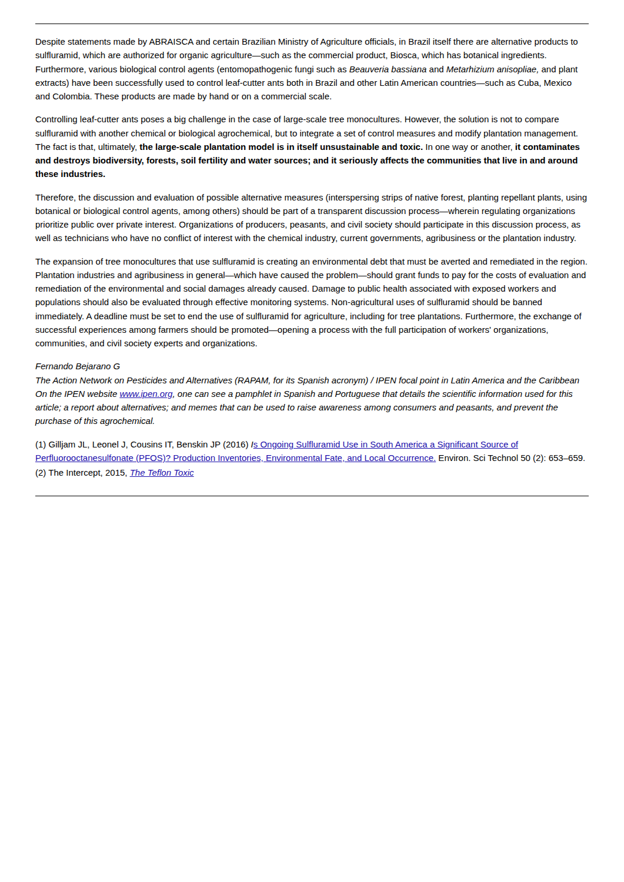Despite statements made by ABRAISCA and certain Brazilian Ministry of Agriculture officials, in Brazil itself there are alternative products to sulfluramid, which are authorized for organic agriculture—such as the commercial product, Biosca, which has botanical ingredients. Furthermore, various biological control agents (entomopathogenic fungi such as Beauveria bassiana and Metarhizium anisopliae, and plant extracts) have been successfully used to control leaf-cutter ants both in Brazil and other Latin American countries—such as Cuba, Mexico and Colombia. These products are made by hand or on a commercial scale.
Controlling leaf-cutter ants poses a big challenge in the case of large-scale tree monocultures. However, the solution is not to compare sulfluramid with another chemical or biological agrochemical, but to integrate a set of control measures and modify plantation management. The fact is that, ultimately, the large-scale plantation model is in itself unsustainable and toxic. In one way or another, it contaminates and destroys biodiversity, forests, soil fertility and water sources; and it seriously affects the communities that live in and around these industries.
Therefore, the discussion and evaluation of possible alternative measures (interspersing strips of native forest, planting repellant plants, using botanical or biological control agents, among others) should be part of a transparent discussion process—wherein regulating organizations prioritize public over private interest. Organizations of producers, peasants, and civil society should participate in this discussion process, as well as technicians who have no conflict of interest with the chemical industry, current governments, agribusiness or the plantation industry.
The expansion of tree monocultures that use sulfluramid is creating an environmental debt that must be averted and remediated in the region. Plantation industries and agribusiness in general—which have caused the problem—should grant funds to pay for the costs of evaluation and remediation of the environmental and social damages already caused. Damage to public health associated with exposed workers and populations should also be evaluated through effective monitoring systems. Non-agricultural uses of sulfluramid should be banned immediately. A deadline must be set to end the use of sulfluramid for agriculture, including for tree plantations. Furthermore, the exchange of successful experiences among farmers should be promoted—opening a process with the full participation of workers' organizations, communities, and civil society experts and organizations.
Fernando Bejarano G
The Action Network on Pesticides and Alternatives (RAPAM, for its Spanish acronym) / IPEN focal point in Latin America and the Caribbean
On the IPEN website www.ipen.org, one can see a pamphlet in Spanish and Portuguese that details the scientific information used for this article; a report about alternatives; and memes that can be used to raise awareness among consumers and peasants, and prevent the purchase of this agrochemical.
(1) Gilljam JL, Leonel J, Cousins IT, Benskin JP (2016) Is Ongoing Sulfluramid Use in South America a Significant Source of Perfluorooctanesulfonate (PFOS)? Production Inventories, Environmental Fate, and Local Occurrence. Environ. Sci Technol 50 (2): 653–659.
(2) The Intercept, 2015, The Teflon Toxic